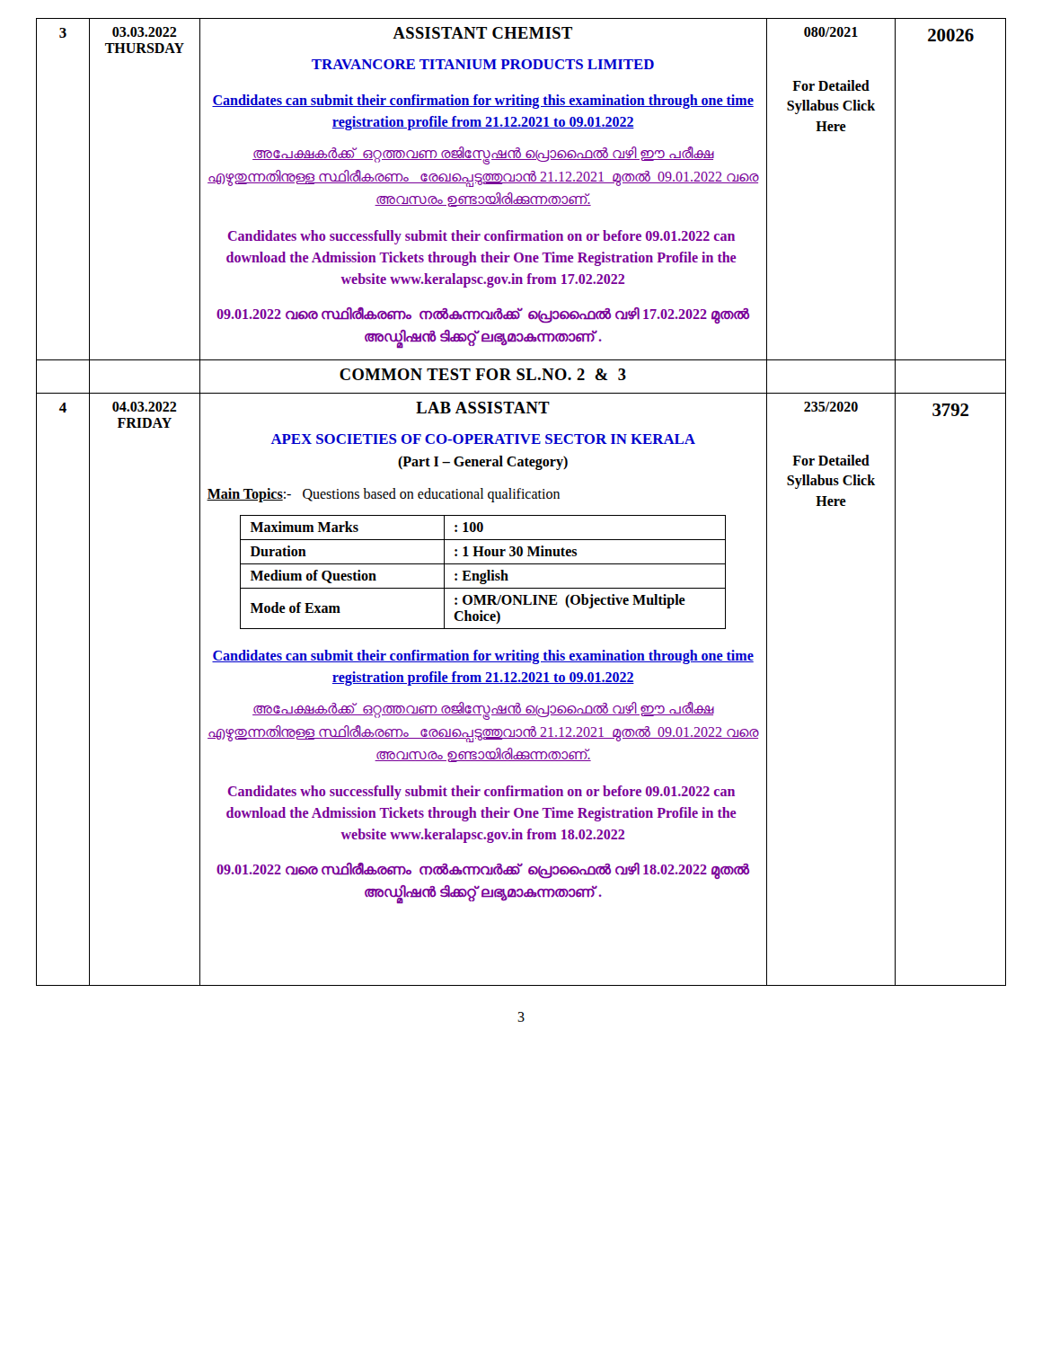| 3 | 03.03.2022 THURSDAY | ASSISTANT CHEMIST TRAVANCORE TITANIUM PRODUCTS LIMITED Candidates can submit their confirmation for writing this examination through one time registration profile from 21.12.2021 to 09.01.2022 അപേക്ഷകർക്ക് ഒറ്റത്തവണ രജിസ്ട്രേഷൻ പ്രൊഫൈൽ വഴി ഈ പരീക്ഷ എഴുതുന്നതിനുള്ള സ്ഥിരീകരണം രേഖപ്പെടുത്തുവാൻ 21.12.2021 മുതൽ 09.01.2022 വരെ അവസരം ഉണ്ടായിരിക്കുന്നതാണ്. Candidates who successfully submit their confirmation on or before 09.01.2022 can download the Admission Tickets through their One Time Registration Profile in the website www.keralapsc.gov.in from 17.02.2022 09.01.2022 വരെ സ്ഥിരീകരണം നൽകുന്നവർക്ക് പ്രൊഫൈൽ വഴി 17.02.2022 മുതൽ അഡ്മിഷൻ ടിക്കറ്റ് ലഭ്യമാകുന്നതാണ് . | 080/2021 For Detailed Syllabus Click Here | 20026 |
| | | COMMON TEST FOR SL.NO. 2 & 3 | | |
| 4 | 04.03.2022 FRIDAY | LAB ASSISTANT APEX SOCIETIES OF CO-OPERATIVE SECTOR IN KERALA (Part I – General Category) Main Topics :- Questions based on educational qualification / Maximum Marks / : 100 / / Duration / : 1 Hour 30 Minutes / / Medium of Question / : English / / Mode of Exam / : OMR/ONLINE (Objective Multiple Choice) / Candidates can submit their confirmation for writing this examination through one time registration profile from 21.12.2021 to 09.01.2022 അപേക്ഷകർക്ക് ഒറ്റത്തവണ രജിസ്ട്രേഷൻ പ്രൊഫൈൽ വഴി ഈ പരീക്ഷ എഴുതുന്നതിനുള്ള സ്ഥിരീകരണം രേഖപ്പെടുത്തുവാൻ 21.12.2021 മുതൽ 09.01.2022 വരെ അവസരം ഉണ്ടായിരിക്കുന്നതാണ്. Candidates who successfully submit their confirmation on or before 09.01.2022 can download the Admission Tickets through their One Time Registration Profile in the website www.keralapsc.gov.in from 18.02.2022 09.01.2022 വരെ സ്ഥിരീകരണം നൽകുന്നവർക്ക് പ്രൊഫൈൽ വഴി 18.02.2022 മുതൽ അഡ്മിഷൻ ടിക്കറ്റ് ലഭ്യമാകുന്നതാണ് . | 235/2020 For Detailed Syllabus Click Here | 3792 |
3